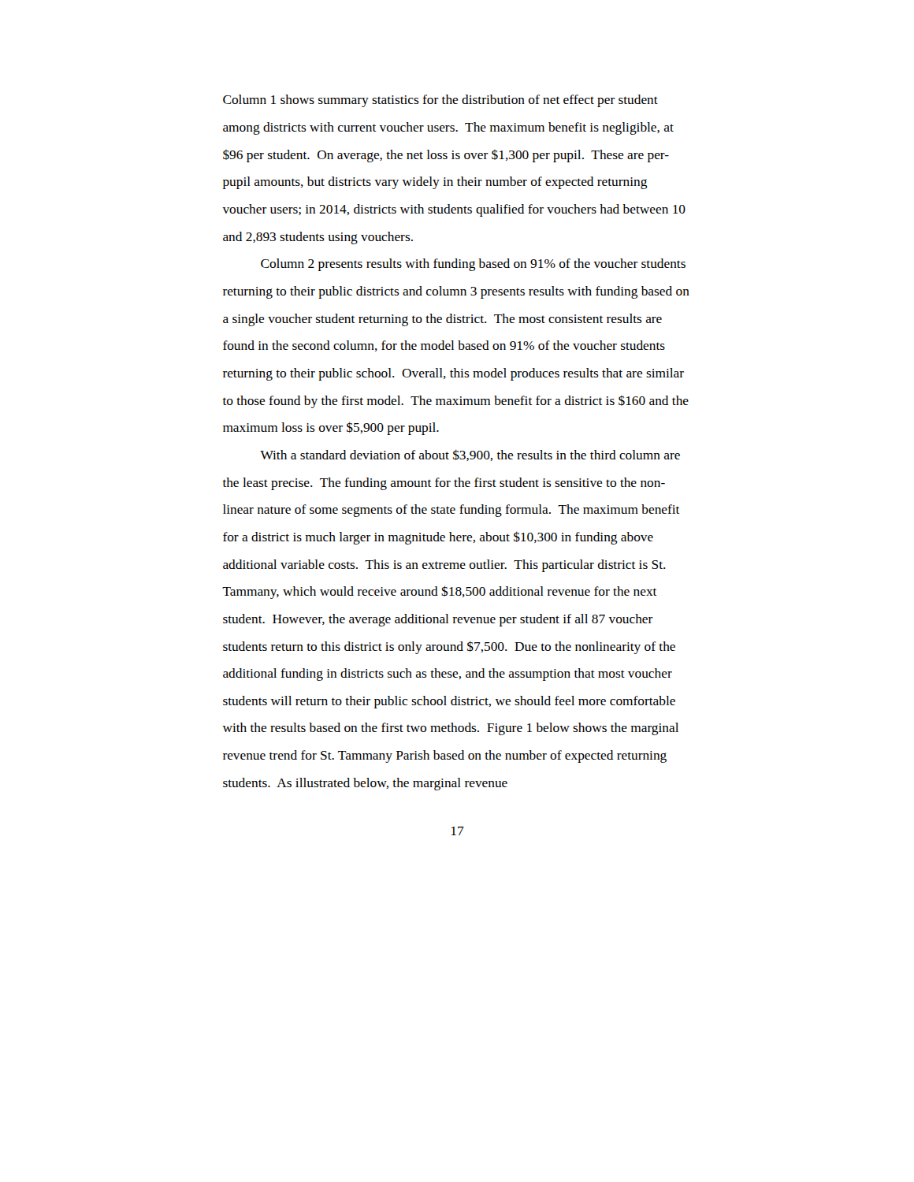Column 1 shows summary statistics for the distribution of net effect per student among districts with current voucher users. The maximum benefit is negligible, at $96 per student. On average, the net loss is over $1,300 per pupil. These are per-pupil amounts, but districts vary widely in their number of expected returning voucher users; in 2014, districts with students qualified for vouchers had between 10 and 2,893 students using vouchers.
Column 2 presents results with funding based on 91% of the voucher students returning to their public districts and column 3 presents results with funding based on a single voucher student returning to the district. The most consistent results are found in the second column, for the model based on 91% of the voucher students returning to their public school. Overall, this model produces results that are similar to those found by the first model. The maximum benefit for a district is $160 and the maximum loss is over $5,900 per pupil.
With a standard deviation of about $3,900, the results in the third column are the least precise. The funding amount for the first student is sensitive to the non-linear nature of some segments of the state funding formula. The maximum benefit for a district is much larger in magnitude here, about $10,300 in funding above additional variable costs. This is an extreme outlier. This particular district is St. Tammany, which would receive around $18,500 additional revenue for the next student. However, the average additional revenue per student if all 87 voucher students return to this district is only around $7,500. Due to the nonlinearity of the additional funding in districts such as these, and the assumption that most voucher students will return to their public school district, we should feel more comfortable with the results based on the first two methods. Figure 1 below shows the marginal revenue trend for St. Tammany Parish based on the number of expected returning students. As illustrated below, the marginal revenue
17